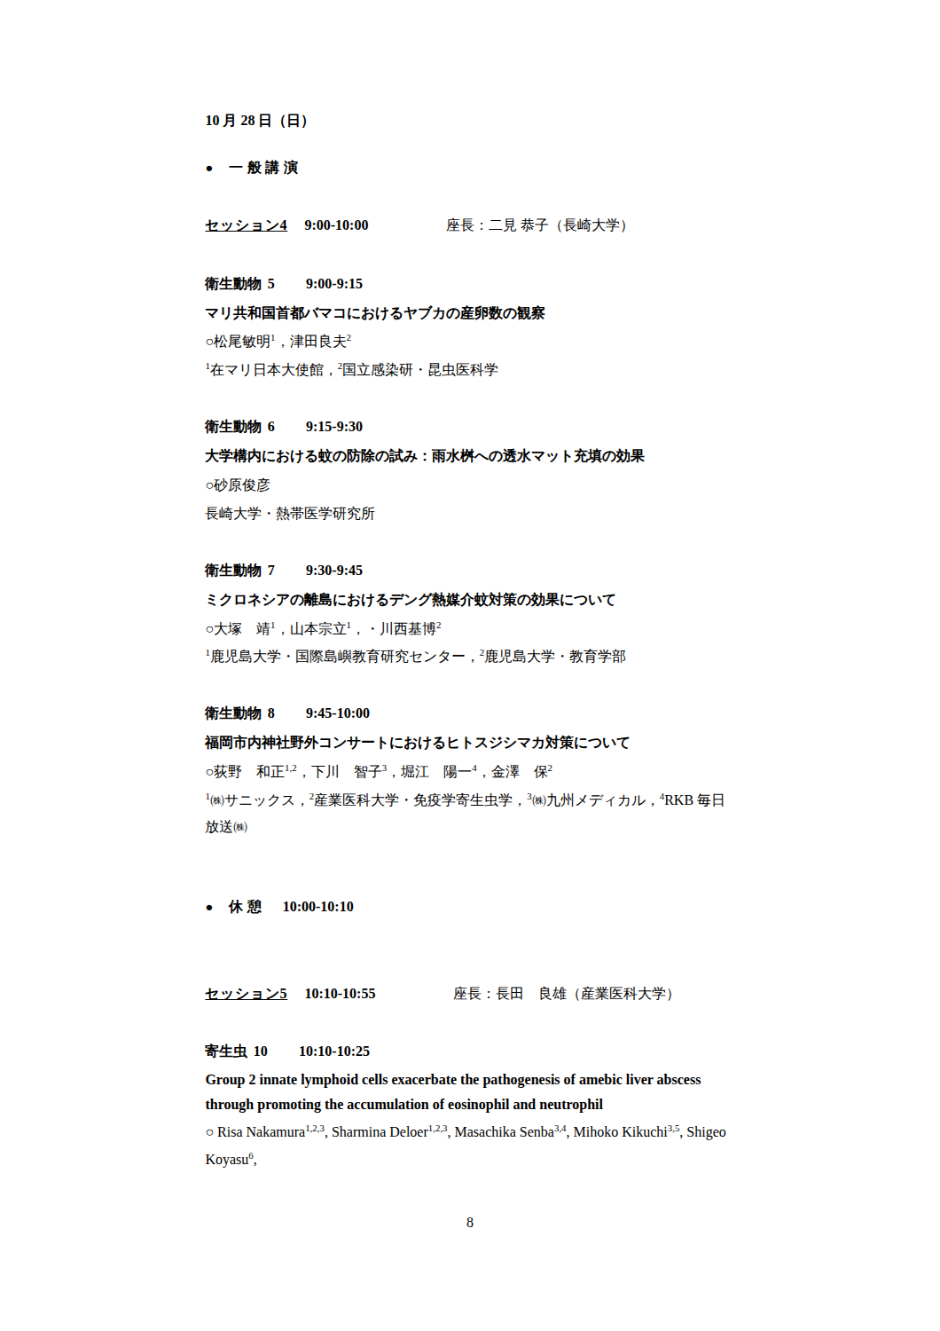10 月 28 日（日）
● 一般講演
セッション4 9:00-10:00 座長：二見 恭子（長崎大学）
衛生動物59:00-9:15
マリ共和国首都バマコにおけるヤブカの産卵数の観察
○松尾敏明1，津田良夫2
1在マリ日本大使館，2国立感染研・昆虫医科学
衛生動物69:15-9:30
大学構内における蚊の防除の試み：雨水桝への透水マット充填の効果
○砂原俊彦
長崎大学・熱帯医学研究所
衛生動物79:30-9:45
ミクロネシアの離島におけるデング熱媒介蚊対策の効果について
○大塚　靖1，山本宗立1，・川西基博2
1鹿児島大学・国際島嶼教育研究センター，2鹿児島大学・教育学部
衛生動物89:45-10:00
福岡市内神社野外コンサートにおけるヒトスジシマカ対策について
○荻野　和正1,2，下川　智子3，堀江　陽一4，金澤　保2
1㈱サニックス，2産業医科大学・免疫学寄生虫学，3㈱九州メディカル，4RKB 毎日放送㈱
● 休憩 10:00-10:10
セッション5 10:10-10:55 座長：長田　良雄（産業医科大学）
寄生虫1010:10-10:25
Group 2 innate lymphoid cells exacerbate the pathogenesis of amebic liver abscess through promoting the accumulation of eosinophil and neutrophil
○ Risa Nakamura1,2,3, Sharmina Deloer1,2,3, Masachika Senba3,4, Mihoko Kikuchi3,5, Shigeo Koyasu6,
8